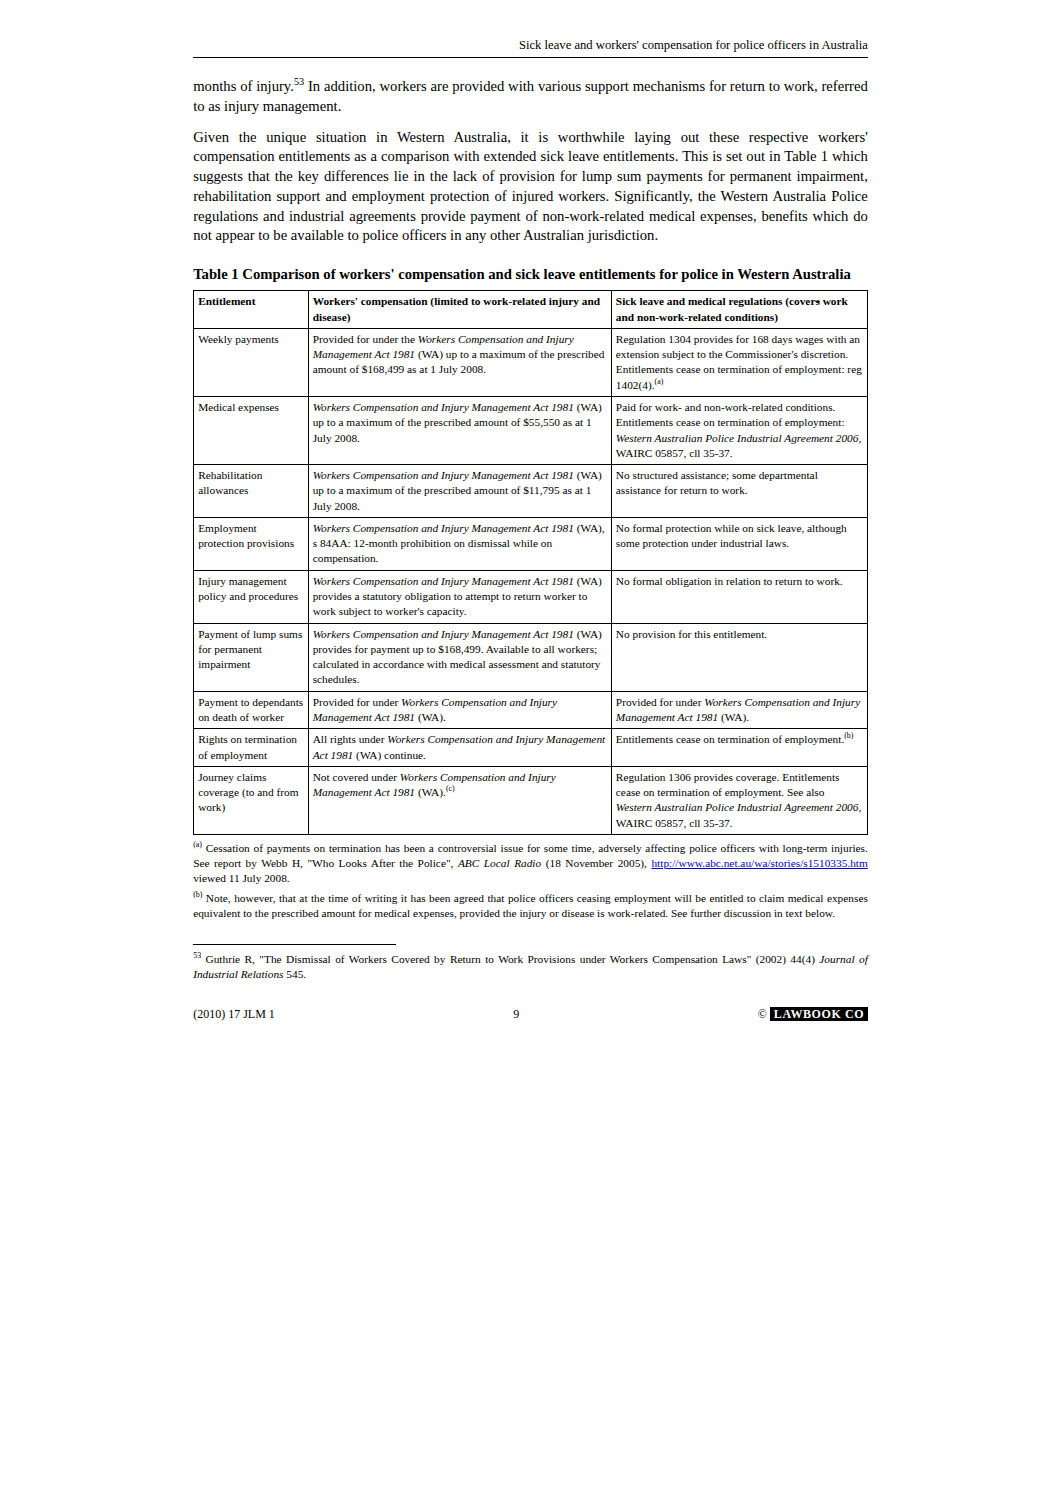Sick leave and workers' compensation for police officers in Australia
months of injury.53 In addition, workers are provided with various support mechanisms for return to work, referred to as injury management.
Given the unique situation in Western Australia, it is worthwhile laying out these respective workers' compensation entitlements as a comparison with extended sick leave entitlements. This is set out in Table 1 which suggests that the key differences lie in the lack of provision for lump sum payments for permanent impairment, rehabilitation support and employment protection of injured workers. Significantly, the Western Australia Police regulations and industrial agreements provide payment of non-work-related medical expenses, benefits which do not appear to be available to police officers in any other Australian jurisdiction.
Table 1 Comparison of workers' compensation and sick leave entitlements for police in Western Australia
| Entitlement | Workers' compensation (limited to work-related injury and disease) | Sick leave and medical regulations (cover s work and non-work-related conditions) |
| --- | --- | --- |
| Weekly payments | Provided for under the Workers Compensation and Injury Management Act 1981 (WA) up to a maximum of the prescribed amount of $168,499 as at 1 July 2008. | Regulation 1304 provides for 168 days wages with an extension subject to the Commissioner's discretion. Entitlements cease on termination of employment: reg 1402(4). (a) |
| Medical expenses | Workers Compensation and Injury Management Act 1981 (WA) up to a maximum of the prescribed amount of $55,550 as at 1 July 2008. | Paid for work- and non-work-related conditions. Entitlements cease on termination of employment: Western Australian Police Industrial Agreement 2006 , WAIRC 05857, cll 35-37. |
| Rehabilitation allowances | Workers Compensation and Injury Management Act 1981 (WA) up to a maximum of the prescribed amount of $11,795 as at 1 July 2008. | No structured assistance; some departmental assistance for return to work. |
| Employment protection provisions | Workers Compensation and Injury Management Act 1981 (WA), s 84AA: 12-month prohibition on dismissal while on compensation. | No formal protection while on sick leave, although some protection under industrial laws. |
| Injury management policy and procedures | Workers Compensation and Injury Management Act 1981 (WA) provides a statutory obligation to attempt to return worker to work subject to worker's capacity. | No formal obligation in relation to return to work. |
| Payment of lump sums for permanent impairment | Workers Compensation and Injury Management Act 1981 (WA) provides for payment up to $168,499. Available to all workers; calculated in accordance with medical assessment and statutory schedules. | No provision for this entitlement. |
| Payment to dependants on death of worker | Provided for under Workers Compensation and Injury Management Act 1981 (WA). | Provided for under Workers Compensation and Injury Management Act 1981 (WA). |
| Rights on termination of employment | All rights under Workers Compensation and Injury Management Act 1981 (WA) continue. | Entitlements cease on termination of employment. (b) |
| Journey claims coverage (to and from work) | Not covered under Workers Compensation and Injury Management Act 1981 (WA). (c) | Regulation 1306 provides coverage. Entitlements cease on termination of employment. See also Western Australian Police Industrial Agreement 2006 , WAIRC 05857, cll 35-37. |
(a) Cessation of payments on termination has been a controversial issue for some time, adversely affecting police officers with long-term injuries. See report by Webb H, "Who Looks After the Police", ABC Local Radio (18 November 2005), http://www.abc.net.au/wa/stories/s1510335.htm viewed 11 July 2008.
(b) Note, however, that at the time of writing it has been agreed that police officers ceasing employment will be entitled to claim medical expenses equivalent to the prescribed amount for medical expenses, provided the injury or disease is work-related. See further discussion in text below.
53 Guthrie R, "The Dismissal of Workers Covered by Return to Work Provisions under Workers Compensation Laws" (2002) 44(4) Journal of Industrial Relations 545.
(2010) 17 JLM 1 9 © LAWBOOK CO